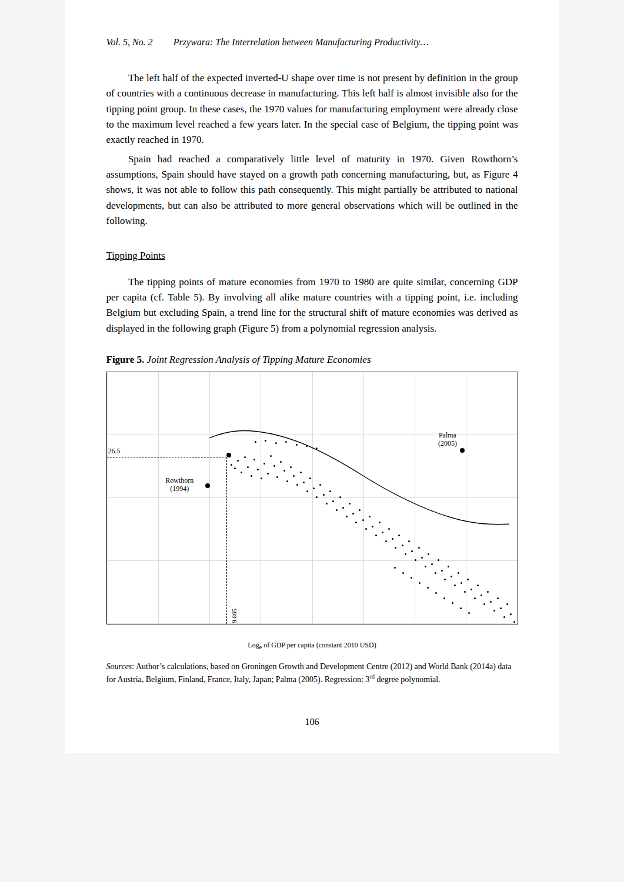Vol. 5, No. 2 Przywara: The Interrelation between Manufacturing Productivity…
The left half of the expected inverted-U shape over time is not present by definition in the group of countries with a continuous decrease in manufacturing. This left half is almost invisible also for the tipping point group. In these cases, the 1970 values for manufacturing employment were already close to the maximum level reached a few years later. In the special case of Belgium, the tipping point was exactly reached in 1970.
Spain had reached a comparatively little level of maturity in 1970. Given Rowthorn’s assumptions, Spain should have stayed on a growth path concerning manufacturing, but, as Figure 4 shows, it was not able to follow this path consequently. This might partially be attributed to national developments, but can also be attributed to more general observations which will be outlined in the following.
Tipping Points
The tipping points of mature economies from 1970 to 1980 are quite similar, concerning GDP per capita (cf. Table 5). By involving all alike mature countries with a tipping point, i.e. including Belgium but excluding Spain, a trend line for the structural shift of mature economies was derived as displayed in the following graph (Figure 5) from a polynomial regression analysis.
Figure 5. Joint Regression Analysis of Tipping Mature Economies
Manufacturing employment (%)
0 10 20 30 40 9.4 9.6 9.8 10.0 10.2 10.4 10.6 10.8 11.0
26.5 9.865 Rowthorn
(1994) Palma
(2005)
Loge of GDP per capita (constant 2010 USD)
Sources: Author’s calculations, based on Groningen Growth and Development Centre (2012) and World Bank (2014a) data for Austria, Belgium, Finland, France, Italy, Japan; Palma (2005). Regression: 3rd degree polynomial.
106